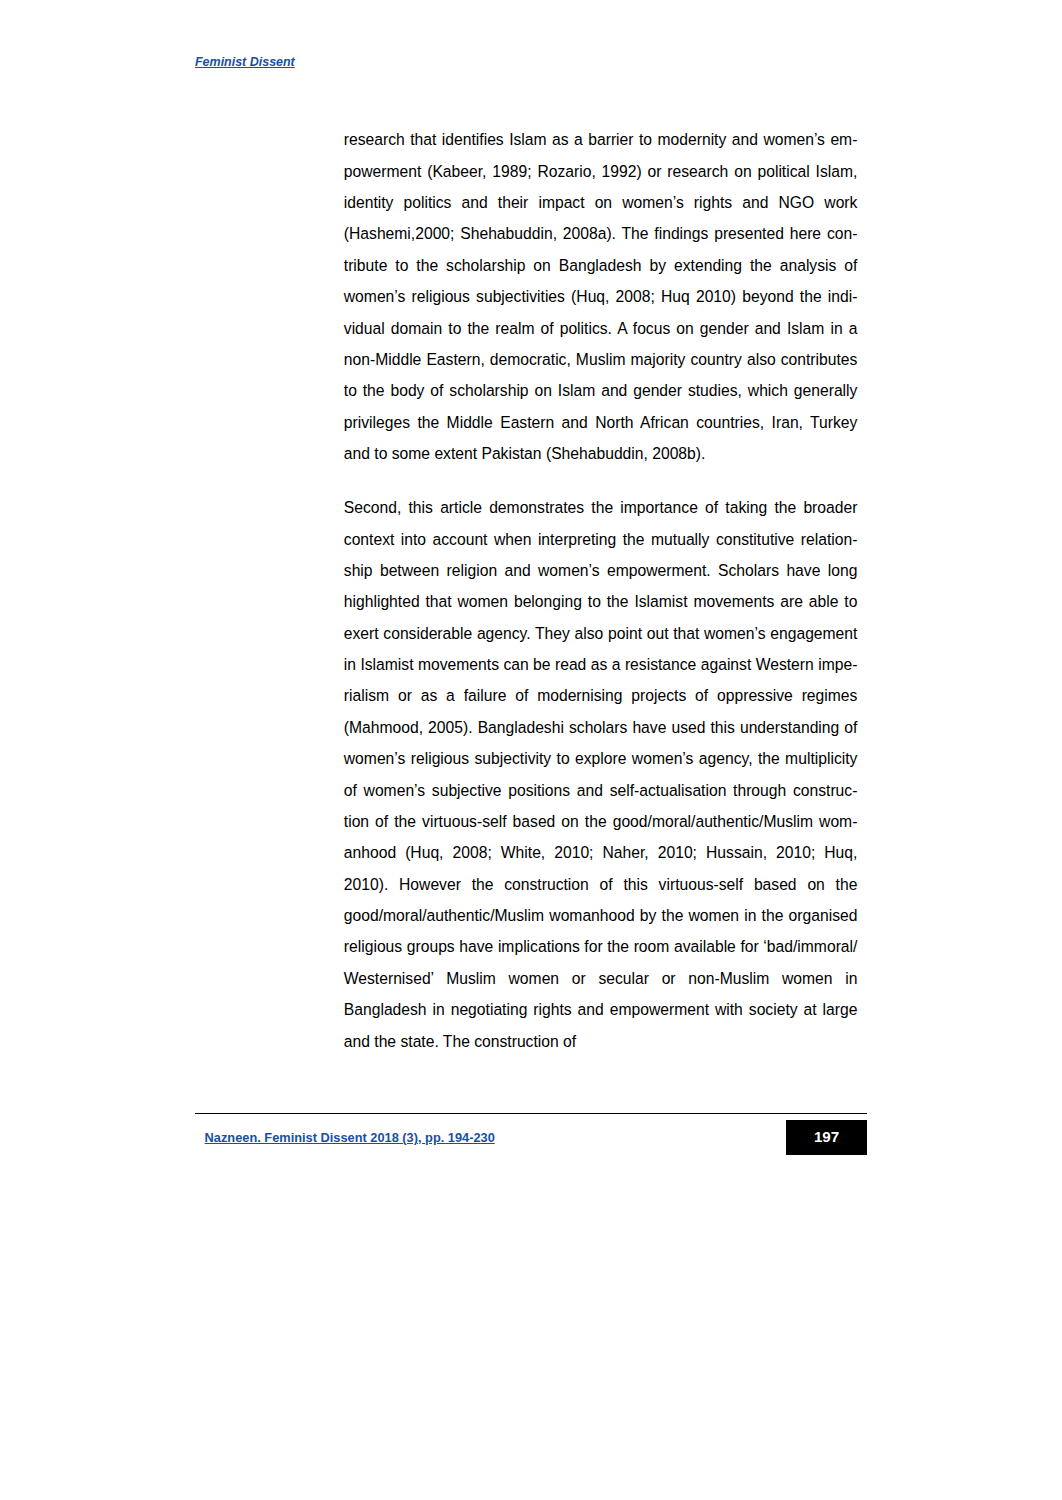Feminist Dissent
research that identifies Islam as a barrier to modernity and women’s empowerment (Kabeer, 1989; Rozario, 1992) or research on political Islam, identity politics and their impact on women’s rights and NGO work (Hashemi,2000; Shehabuddin, 2008a). The findings presented here contribute to the scholarship on Bangladesh by extending the analysis of women’s religious subjectivities (Huq, 2008; Huq 2010) beyond the individual domain to the realm of politics. A focus on gender and Islam in a non-Middle Eastern, democratic, Muslim majority country also contributes to the body of scholarship on Islam and gender studies, which generally privileges the Middle Eastern and North African countries, Iran, Turkey and to some extent Pakistan (Shehabuddin, 2008b).
Second, this article demonstrates the importance of taking the broader context into account when interpreting the mutually constitutive relationship between religion and women’s empowerment. Scholars have long highlighted that women belonging to the Islamist movements are able to exert considerable agency. They also point out that women’s engagement in Islamist movements can be read as a resistance against Western imperialism or as a failure of modernising projects of oppressive regimes (Mahmood, 2005). Bangladeshi scholars have used this understanding of women’s religious subjectivity to explore women’s agency, the multiplicity of women’s subjective positions and self-actualisation through construction of the virtuous-self based on the good/moral/authentic/Muslim womanhood (Huq, 2008; White, 2010; Naher, 2010; Hussain, 2010; Huq, 2010). However the construction of this virtuous-self based on the good/moral/authentic/Muslim womanhood by the women in the organised religious groups have implications for the room available for ‘bad/immoral/ Westernised’ Muslim women or secular or non-Muslim women in Bangladesh in negotiating rights and empowerment with society at large and the state. The construction of
Nazneen. Feminist Dissent 2018 (3), pp. 194-230
197